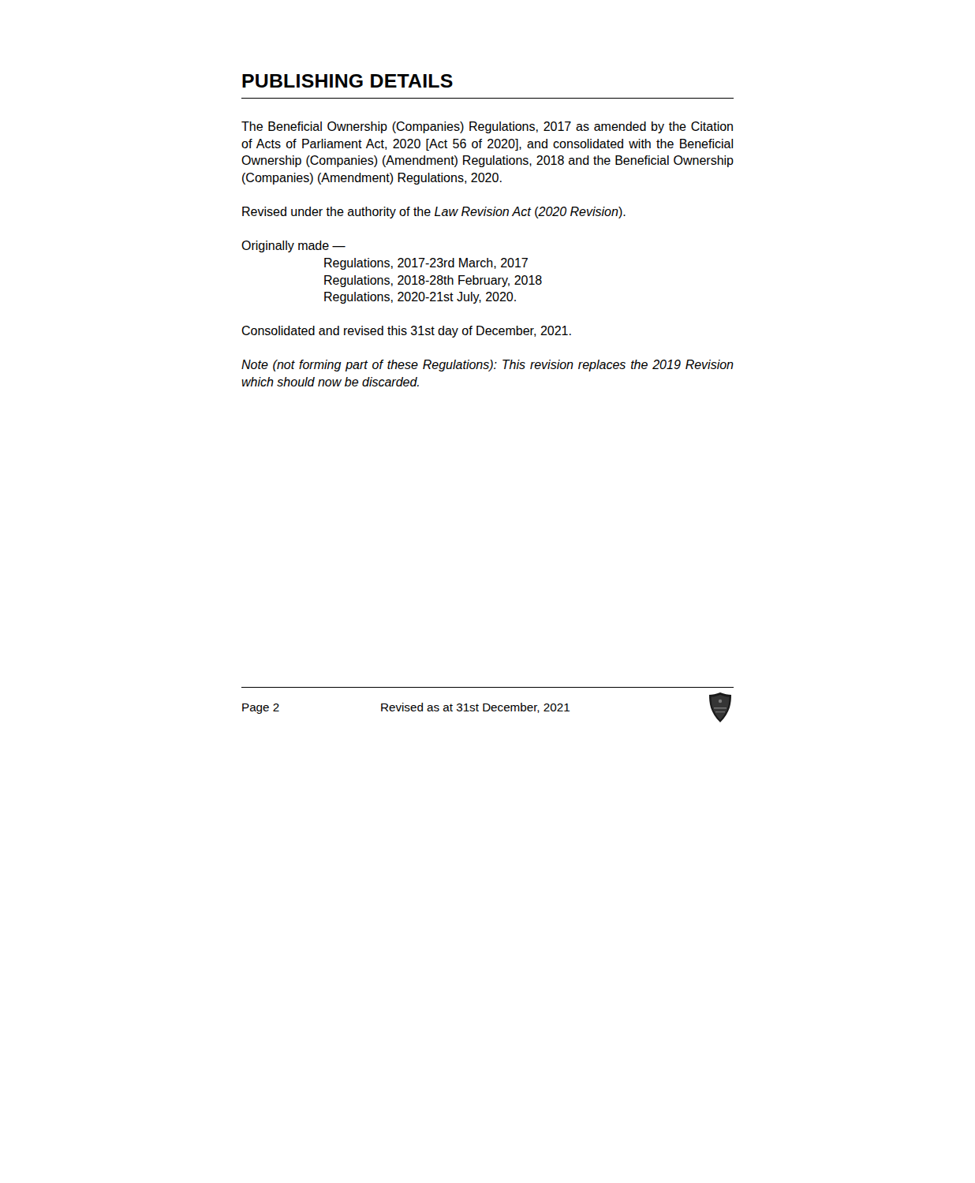PUBLISHING DETAILS
The Beneficial Ownership (Companies) Regulations, 2017 as amended by the Citation of Acts of Parliament Act, 2020 [Act 56 of 2020], and consolidated with the Beneficial Ownership (Companies) (Amendment) Regulations, 2018 and the Beneficial Ownership (Companies) (Amendment) Regulations, 2020.
Revised under the authority of the Law Revision Act (2020 Revision).
Originally made —
Regulations, 2017-23rd March, 2017
Regulations, 2018-28th February, 2018
Regulations, 2020-21st July, 2020.
Consolidated and revised this 31st day of December, 2021.
Note (not forming part of these Regulations): This revision replaces the 2019 Revision which should now be discarded.
Page 2 Revised as at 31st December, 2021